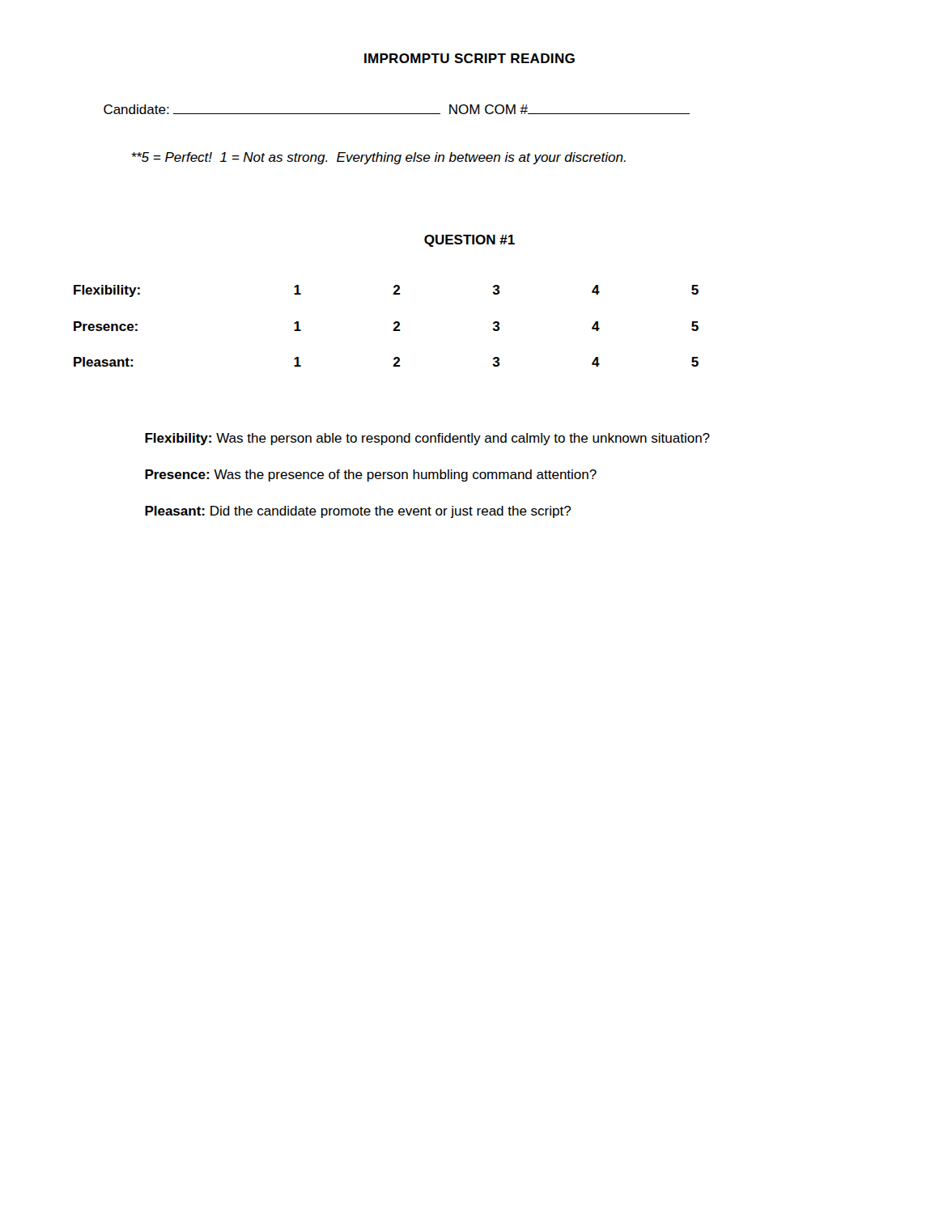IMPROMPTU SCRIPT READING
Candidate: NOM COM #
**5 = Perfect! 1 = Not as strong. Everything else in between is at your discretion.
QUESTION #1
| Flexibility: | 1 | 2 | 3 | 4 | 5 |
| Presence: | 1 | 2 | 3 | 4 | 5 |
| Pleasant: | 1 | 2 | 3 | 4 | 5 |
Flexibility: Was the person able to respond confidently and calmly to the unknown situation?
Presence: Was the presence of the person humbling command attention?
Pleasant: Did the candidate promote the event or just read the script?